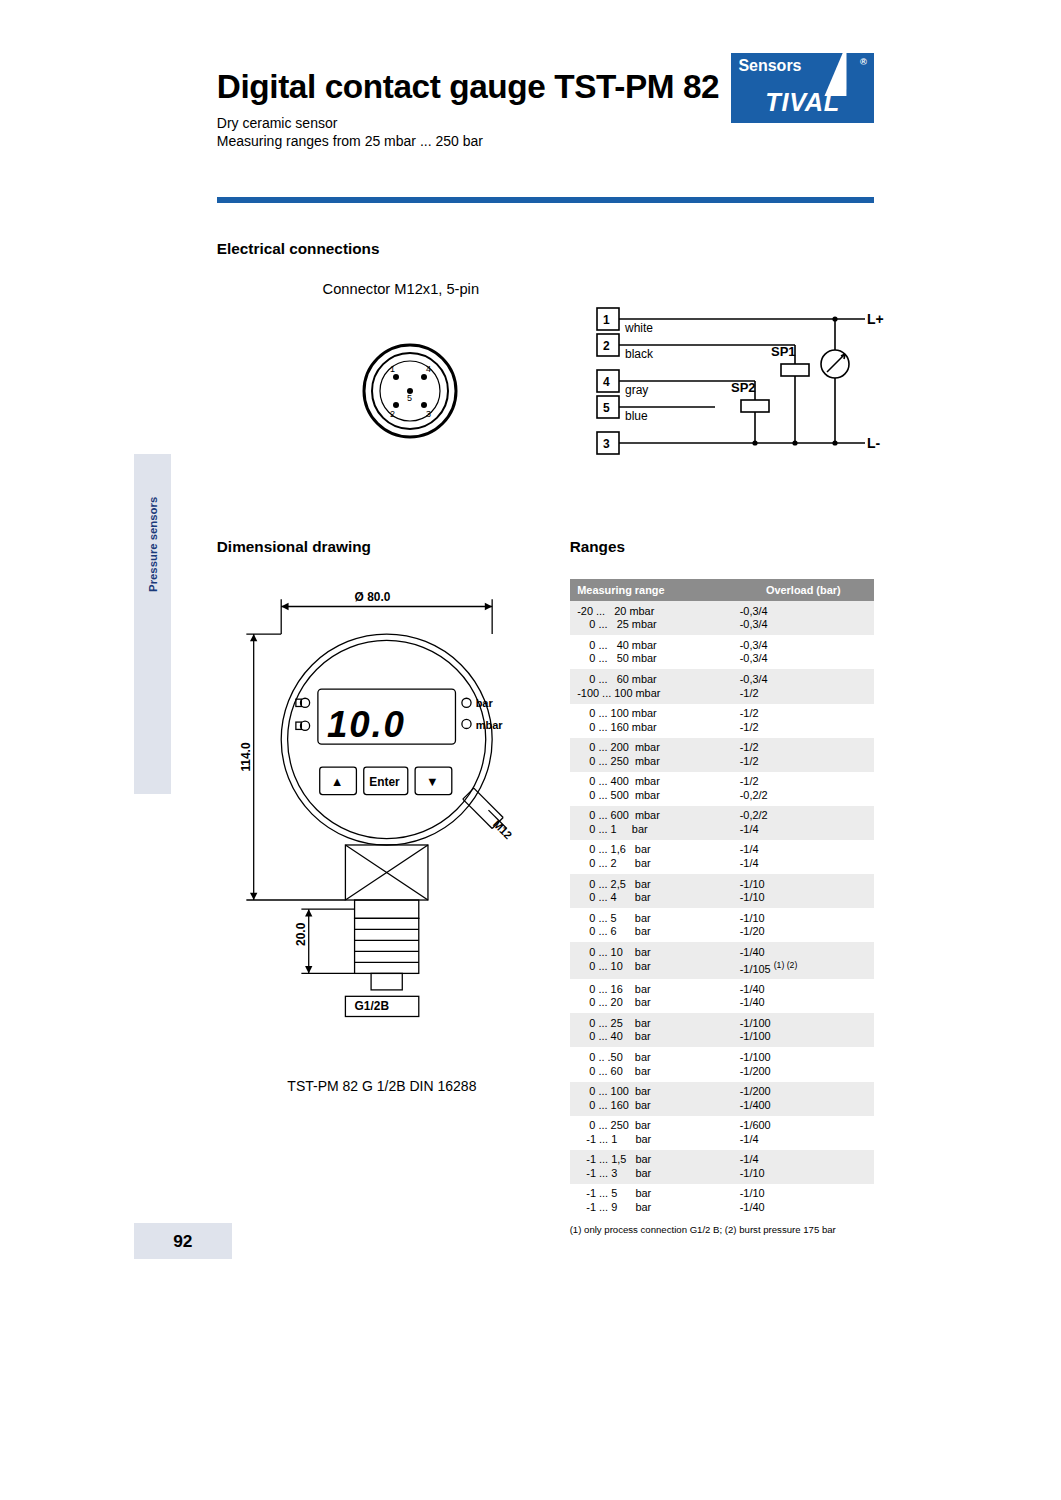Pressure sensors
Digital contact gauge TST-PM 82
Dry ceramic sensor
Measuring ranges from 25 mbar ... 250 bar
Sensors®
TIVAL
Electrical connections
Connector M12x1, 5-pin
1 4 2 3 5
1 2 4 5 3 white black gray blue L+ L- SP1 SP2
Dimensional drawing
Ø 80.0 114.0 20.0 M12 G1/2B 10.0 bar mbar ▲ Enter ▼
TST-PM 82 G 1/2B DIN 16288
Ranges
| Measuring range | Overload (bar) |
| --- | --- |
| -20 ... 20 mbar 0 ... 25 mbar | -0,3/4 -0,3/4 |
| 0 ... 40 mbar 0 ... 50 mbar | -0,3/4 -0,3/4 |
| 0 ... 60 mbar -100 ... 100 mbar | -0,3/4 -1/2 |
| 0 ... 100 mbar 0 ... 160 mbar | -1/2 -1/2 |
| 0 ... 200 mbar 0 ... 250 mbar | -1/2 -1/2 |
| 0 ... 400 mbar 0 ... 500 mbar | -1/2 -0,2/2 |
| 0 ... 600 mbar 0 ... 1 bar | -0,2/2 -1/4 |
| 0 ... 1,6 bar 0 ... 2 bar | -1/4 -1/4 |
| 0 ... 2,5 bar 0 ... 4 bar | -1/10 -1/10 |
| 0 ... 5 bar 0 ... 6 bar | -1/10 -1/20 |
| 0 ... 10 bar 0 ... 10 bar | -1/40 -1/105 (1) (2) |
| 0 ... 16 bar 0 ... 20 bar | -1/40 -1/40 |
| 0 ... 25 bar 0 ... 40 bar | -1/100 -1/100 |
| 0 .. .50 bar 0 ... 60 bar | -1/100 -1/200 |
| 0 ... 100 bar 0 ... 160 bar | -1/200 -1/400 |
| 0 ... 250 bar -1 ... 1 bar | -1/600 -1/4 |
| -1 ... 1,5 bar -1 ... 3 bar | -1/4 -1/10 |
| -1 ... 5 bar -1 ... 9 bar | -1/10 -1/40 |
(1) only process connection G1/2 B; (2) burst pressure 175 bar
92